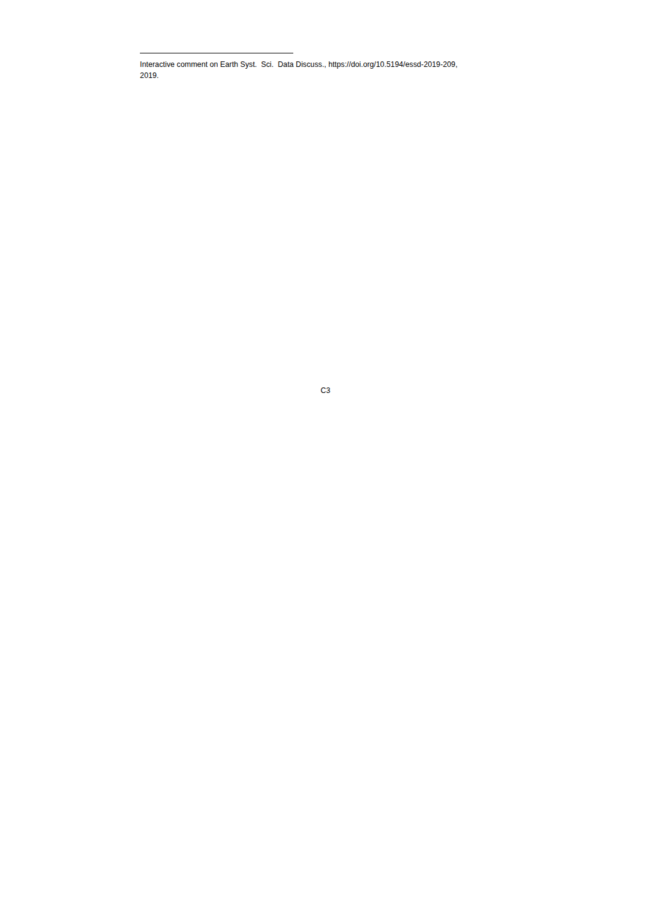Interactive comment on Earth Syst. Sci. Data Discuss., https://doi.org/10.5194/essd-2019-209,
2019.
C3